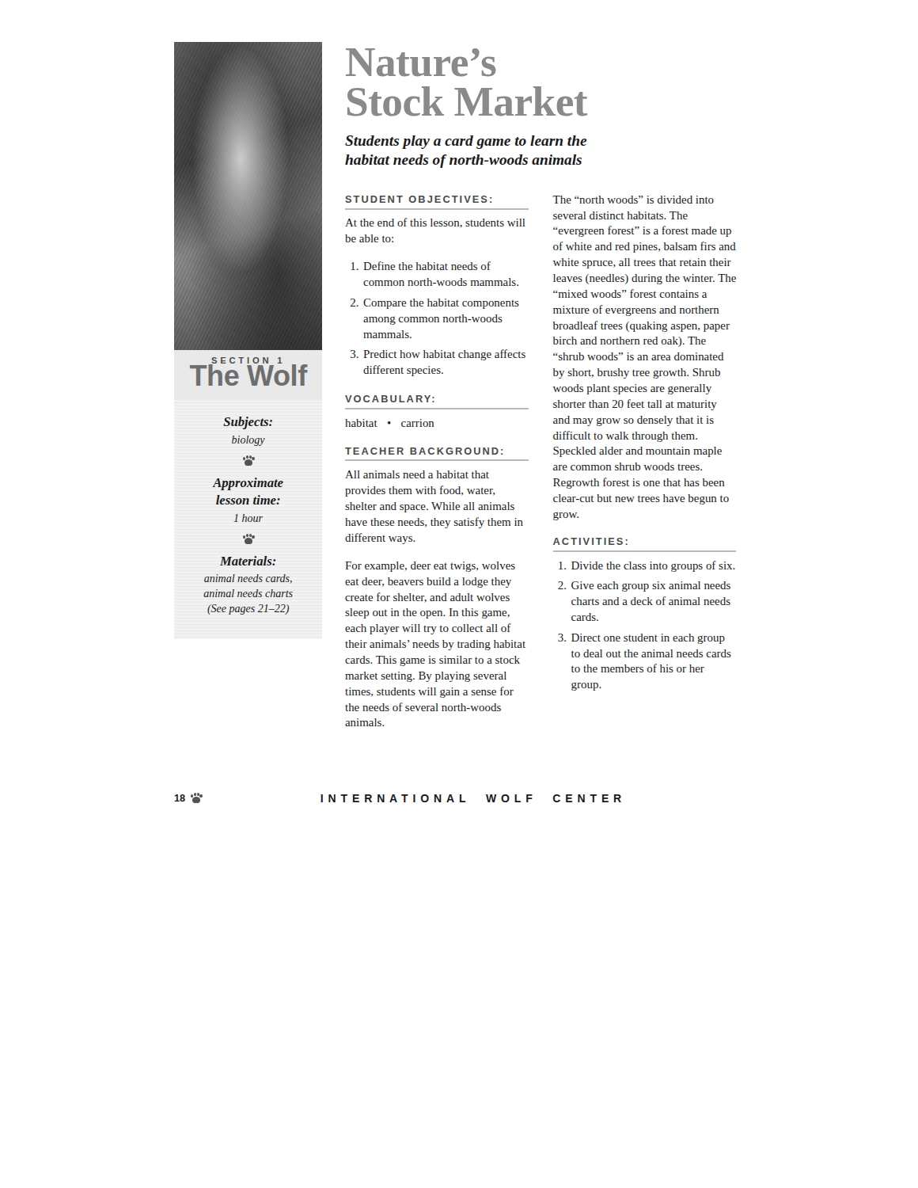Chris Darimont
SECTION 1
The Wolf
Subjects: biology
Approximate
lesson time: 1 hour
Materials: animal needs cards,
animal needs charts
(See pages 21–22)
Nature’s
Stock Market
Students play a card game to learn the
habitat needs of north-woods animals
STUDENT OBJECTIVES:
At the end of this lesson, students will be able to:
Define the habitat needs of common north-woods mammals.
Compare the habitat components among common north-woods mammals.
Predict how habitat change affects different species.
VOCABULARY:
habitat • carrion
TEACHER BACKGROUND:
All animals need a habitat that provides them with food, water, shelter and space. While all animals have these needs, they satisfy them in different ways.
For example, deer eat twigs, wolves eat deer, beavers build a lodge they create for shelter, and adult wolves sleep out in the open. In this game, each player will try to collect all of their animals’ needs by trading habitat cards. This game is similar to a stock market setting. By playing several times, students will gain a sense for the needs of several north-woods animals.
The “north woods” is divided into several distinct habitats. The “evergreen forest” is a forest made up of white and red pines, balsam firs and white spruce, all trees that retain their leaves (needles) during the winter. The “mixed woods” forest contains a mixture of evergreens and northern broadleaf trees (quaking aspen, paper birch and northern red oak). The “shrub woods” is an area dominated by short, brushy tree growth. Shrub woods plant species are generally shorter than 20 feet tall at maturity and may grow so densely that it is difficult to walk through them. Speckled alder and mountain maple are common shrub woods trees. Regrowth forest is one that has been clear-cut but new trees have begun to grow.
ACTIVITIES:
Divide the class into groups of six.
Give each group six animal needs charts and a deck of animal needs cards.
Direct one student in each group to deal out the animal needs cards to the members of his or her group.
18 INTERNATIONAL WOLF CENTER